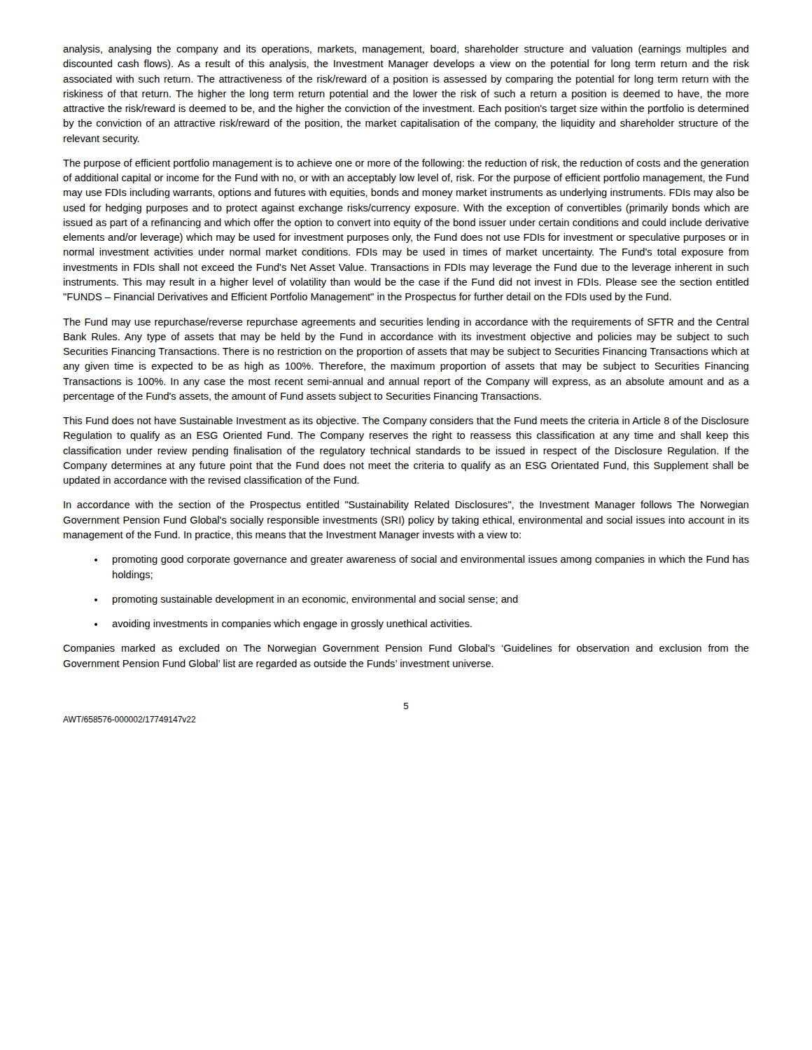analysis, analysing the company and its operations, markets, management, board, shareholder structure and valuation (earnings multiples and discounted cash flows). As a result of this analysis, the Investment Manager develops a view on the potential for long term return and the risk associated with such return. The attractiveness of the risk/reward of a position is assessed by comparing the potential for long term return with the riskiness of that return. The higher the long term return potential and the lower the risk of such a return a position is deemed to have, the more attractive the risk/reward is deemed to be, and the higher the conviction of the investment. Each position's target size within the portfolio is determined by the conviction of an attractive risk/reward of the position, the market capitalisation of the company, the liquidity and shareholder structure of the relevant security.
The purpose of efficient portfolio management is to achieve one or more of the following: the reduction of risk, the reduction of costs and the generation of additional capital or income for the Fund with no, or with an acceptably low level of, risk. For the purpose of efficient portfolio management, the Fund may use FDIs including warrants, options and futures with equities, bonds and money market instruments as underlying instruments. FDIs may also be used for hedging purposes and to protect against exchange risks/currency exposure. With the exception of convertibles (primarily bonds which are issued as part of a refinancing and which offer the option to convert into equity of the bond issuer under certain conditions and could include derivative elements and/or leverage) which may be used for investment purposes only, the Fund does not use FDIs for investment or speculative purposes or in normal investment activities under normal market conditions. FDIs may be used in times of market uncertainty. The Fund's total exposure from investments in FDIs shall not exceed the Fund's Net Asset Value. Transactions in FDIs may leverage the Fund due to the leverage inherent in such instruments. This may result in a higher level of volatility than would be the case if the Fund did not invest in FDIs. Please see the section entitled "FUNDS – Financial Derivatives and Efficient Portfolio Management" in the Prospectus for further detail on the FDIs used by the Fund.
The Fund may use repurchase/reverse repurchase agreements and securities lending in accordance with the requirements of SFTR and the Central Bank Rules. Any type of assets that may be held by the Fund in accordance with its investment objective and policies may be subject to such Securities Financing Transactions. There is no restriction on the proportion of assets that may be subject to Securities Financing Transactions which at any given time is expected to be as high as 100%. Therefore, the maximum proportion of assets that may be subject to Securities Financing Transactions is 100%. In any case the most recent semi-annual and annual report of the Company will express, as an absolute amount and as a percentage of the Fund's assets, the amount of Fund assets subject to Securities Financing Transactions.
This Fund does not have Sustainable Investment as its objective. The Company considers that the Fund meets the criteria in Article 8 of the Disclosure Regulation to qualify as an ESG Oriented Fund. The Company reserves the right to reassess this classification at any time and shall keep this classification under review pending finalisation of the regulatory technical standards to be issued in respect of the Disclosure Regulation. If the Company determines at any future point that the Fund does not meet the criteria to qualify as an ESG Orientated Fund, this Supplement shall be updated in accordance with the revised classification of the Fund.
In accordance with the section of the Prospectus entitled "Sustainability Related Disclosures", the Investment Manager follows The Norwegian Government Pension Fund Global's socially responsible investments (SRI) policy by taking ethical, environmental and social issues into account in its management of the Fund. In practice, this means that the Investment Manager invests with a view to:
promoting good corporate governance and greater awareness of social and environmental issues among companies in which the Fund has holdings;
promoting sustainable development in an economic, environmental and social sense; and
avoiding investments in companies which engage in grossly unethical activities.
Companies marked as excluded on The Norwegian Government Pension Fund Global’s ‘Guidelines for observation and exclusion from the Government Pension Fund Global’ list are regarded as outside the Funds’ investment universe.
5
AWT/658576-000002/17749147v22